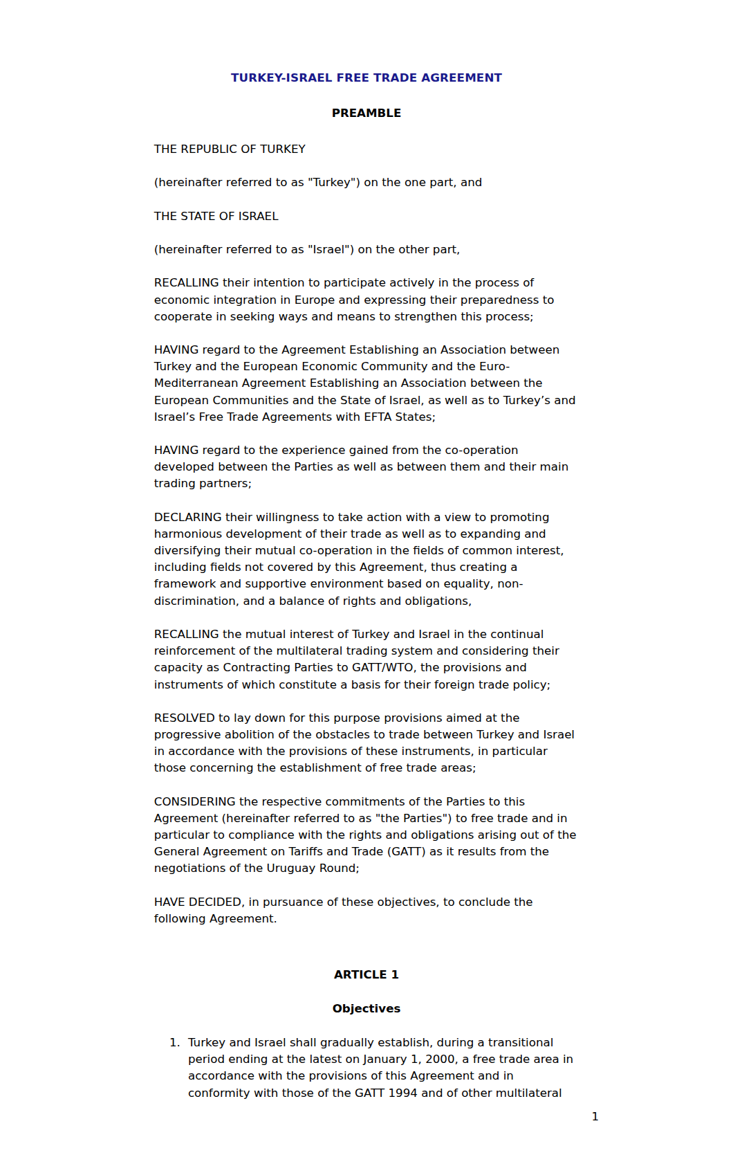TURKEY-ISRAEL FREE TRADE AGREEMENT
PREAMBLE
THE REPUBLIC OF TURKEY
(hereinafter referred to as "Turkey") on the one part, and
THE STATE OF ISRAEL
(hereinafter referred to as "Israel") on the other part,
RECALLING their intention to participate actively in the process of economic integration in Europe and expressing their preparedness to cooperate in seeking ways and means to strengthen this process;
HAVING regard to the Agreement Establishing an Association between Turkey and the European Economic Community and the Euro-Mediterranean Agreement Establishing an Association between the European Communities and the State of Israel, as well as to Turkey’s and Israel’s Free Trade Agreements with EFTA States;
HAVING regard to the experience gained from the co-operation developed between the Parties as well as between them and their main trading partners;
DECLARING their willingness to take action with a view to promoting harmonious development of their trade as well as to expanding and diversifying their mutual co-operation in the fields of common interest, including fields not covered by this Agreement, thus creating a framework and supportive environment based on equality, non-discrimination, and a balance of rights and obligations,
RECALLING the mutual interest of Turkey and Israel in the continual reinforcement of the multilateral trading system and considering their capacity as Contracting Parties to GATT/WTO, the provisions and instruments of which constitute a basis for their foreign trade policy;
RESOLVED to lay down for this purpose provisions aimed at the progressive abolition of the obstacles to trade between Turkey and Israel in accordance with the provisions of these instruments, in particular those concerning the establishment of free trade areas;
CONSIDERING the respective commitments of the Parties to this Agreement (hereinafter referred to as "the Parties") to free trade and in particular to compliance with the rights and obligations arising out of the General Agreement on Tariffs and Trade (GATT) as it results from the negotiations of the Uruguay Round;
HAVE DECIDED, in pursuance of these objectives, to conclude the following Agreement.
ARTICLE 1
Objectives
Turkey and Israel shall gradually establish, during a transitional period ending at the latest on January 1, 2000, a free trade area in accordance with the provisions of this Agreement and in conformity with those of the GATT 1994 and of other multilateral
1